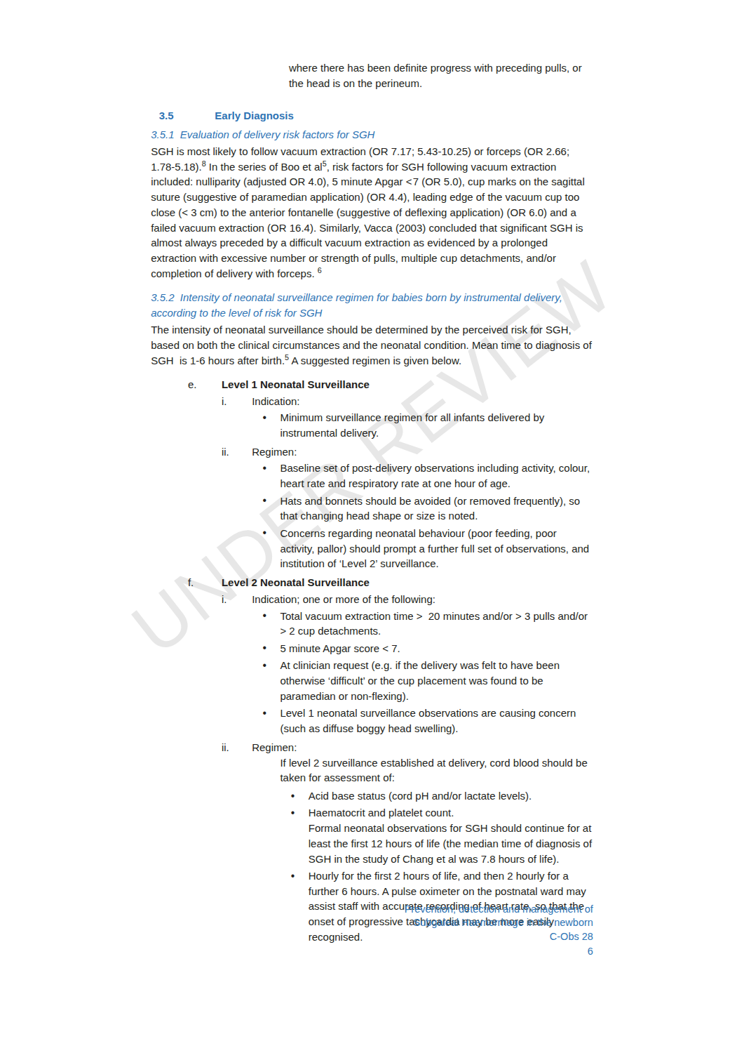UNDER REVIEW
where there has been definite progress with preceding pulls, or the head is on the perineum.
3.5 Early Diagnosis
3.5.1 Evaluation of delivery risk factors for SGH
SGH is most likely to follow vacuum extraction (OR 7.17; 5.43-10.25) or forceps (OR 2.66; 1.78-5.18).8 In the series of Boo et al5, risk factors for SGH following vacuum extraction included: nulliparity (adjusted OR 4.0), 5 minute Apgar < 7 (OR 5.0), cup marks on the sagittal suture (suggestive of paramedian application) (OR 4.4), leading edge of the vacuum cup too close (< 3 cm) to the anterior fontanelle (suggestive of deflexing application) (OR 6.0) and a failed vacuum extraction (OR 16.4). Similarly, Vacca (2003) concluded that significant SGH is almost always preceded by a difficult vacuum extraction as evidenced by a prolonged extraction with excessive number or strength of pulls, multiple cup detachments, and/or completion of delivery with forceps. 6
3.5.2 Intensity of neonatal surveillance regimen for babies born by instrumental delivery, according to the level of risk for SGH
The intensity of neonatal surveillance should be determined by the perceived risk for SGH, based on both the clinical circumstances and the neonatal condition. Mean time to diagnosis of SGH is 1-6 hours after birth.5 A suggested regimen is given below.
e. Level 1 Neonatal Surveillance
i. Indication:
Minimum surveillance regimen for all infants delivered by instrumental delivery.
ii. Regimen:
Baseline set of post-delivery observations including activity, colour,
heart rate and respiratory rate at one hour of age.
Hats and bonnets should be avoided (or removed frequently), so that changing head shape or size is noted.
Concerns regarding neonatal behaviour (poor feeding, poor activity, pallor) should prompt a further full set of observations, and institution of ‘Level 2’ surveillance.
f. Level 2 Neonatal Surveillance
i. Indication; one or more of the following:
Total vacuum extraction time > 20 minutes and/or > 3 pulls and/or > 2 cup detachments.
5 minute Apgar score < 7.
At clinician request (e.g. if the delivery was felt to have been otherwise ‘difficult’ or the cup placement was found to be paramedian or non-flexing).
Level 1 neonatal surveillance observations are causing concern (such as diffuse boggy head swelling).
ii. Regimen:
If level 2 surveillance established at delivery, cord blood should be taken for assessment of:
Acid base status (cord pH and/or lactate levels).
Haematocrit and platelet count.
Formal neonatal observations for SGH should continue for at least the first 12 hours of life (the median time of diagnosis of SGH in the study of Chang et al was 7.8 hours of life).
Hourly for the first 2 hours of life, and then 2 hourly for a further 6 hours. A pulse oximeter on the postnatal ward may assist staff with accurate recording of heart rate, so that the onset of progressive tachycardia may be more easily recognised.
Prevention, detection and management of
Subgaleal Haemorrhage in the newborn
C-Obs 28
6